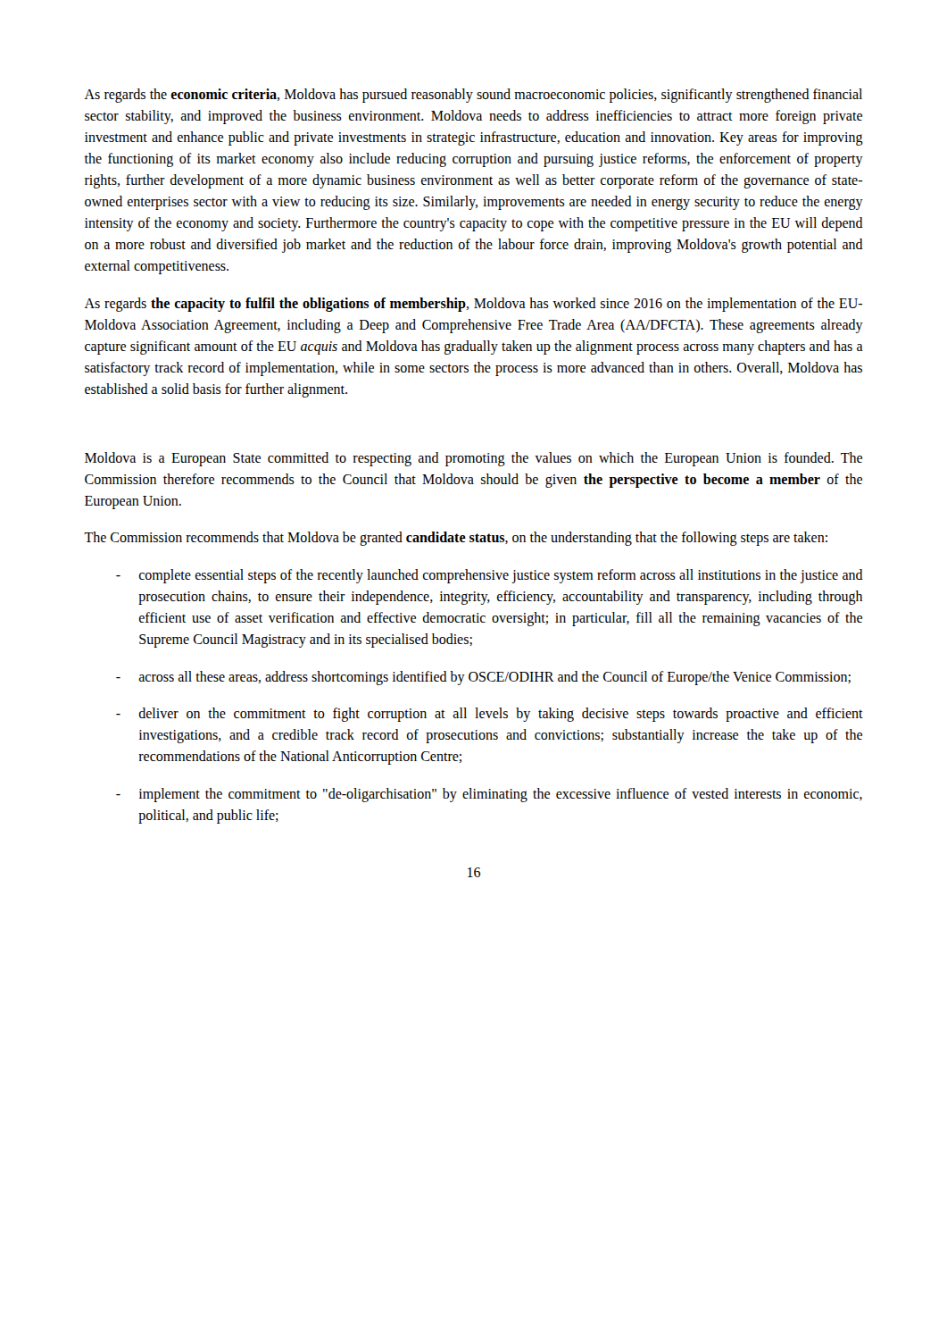As regards the economic criteria, Moldova has pursued reasonably sound macroeconomic policies, significantly strengthened financial sector stability, and improved the business environment. Moldova needs to address inefficiencies to attract more foreign private investment and enhance public and private investments in strategic infrastructure, education and innovation. Key areas for improving the functioning of its market economy also include reducing corruption and pursuing justice reforms, the enforcement of property rights, further development of a more dynamic business environment as well as better corporate reform of the governance of state-owned enterprises sector with a view to reducing its size. Similarly, improvements are needed in energy security to reduce the energy intensity of the economy and society. Furthermore the country's capacity to cope with the competitive pressure in the EU will depend on a more robust and diversified job market and the reduction of the labour force drain, improving Moldova's growth potential and external competitiveness.
As regards the capacity to fulfil the obligations of membership, Moldova has worked since 2016 on the implementation of the EU-Moldova Association Agreement, including a Deep and Comprehensive Free Trade Area (AA/DFCTA). These agreements already capture significant amount of the EU acquis and Moldova has gradually taken up the alignment process across many chapters and has a satisfactory track record of implementation, while in some sectors the process is more advanced than in others. Overall, Moldova has established a solid basis for further alignment.
Moldova is a European State committed to respecting and promoting the values on which the European Union is founded. The Commission therefore recommends to the Council that Moldova should be given the perspective to become a member of the European Union.
The Commission recommends that Moldova be granted candidate status, on the understanding that the following steps are taken:
complete essential steps of the recently launched comprehensive justice system reform across all institutions in the justice and prosecution chains, to ensure their independence, integrity, efficiency, accountability and transparency, including through efficient use of asset verification and effective democratic oversight; in particular, fill all the remaining vacancies of the Supreme Council Magistracy and in its specialised bodies;
across all these areas, address shortcomings identified by OSCE/ODIHR and the Council of Europe/the Venice Commission;
deliver on the commitment to fight corruption at all levels by taking decisive steps towards proactive and efficient investigations, and a credible track record of prosecutions and convictions; substantially increase the take up of the recommendations of the National Anticorruption Centre;
implement the commitment to "de-oligarchisation" by eliminating the excessive influence of vested interests in economic, political, and public life;
16